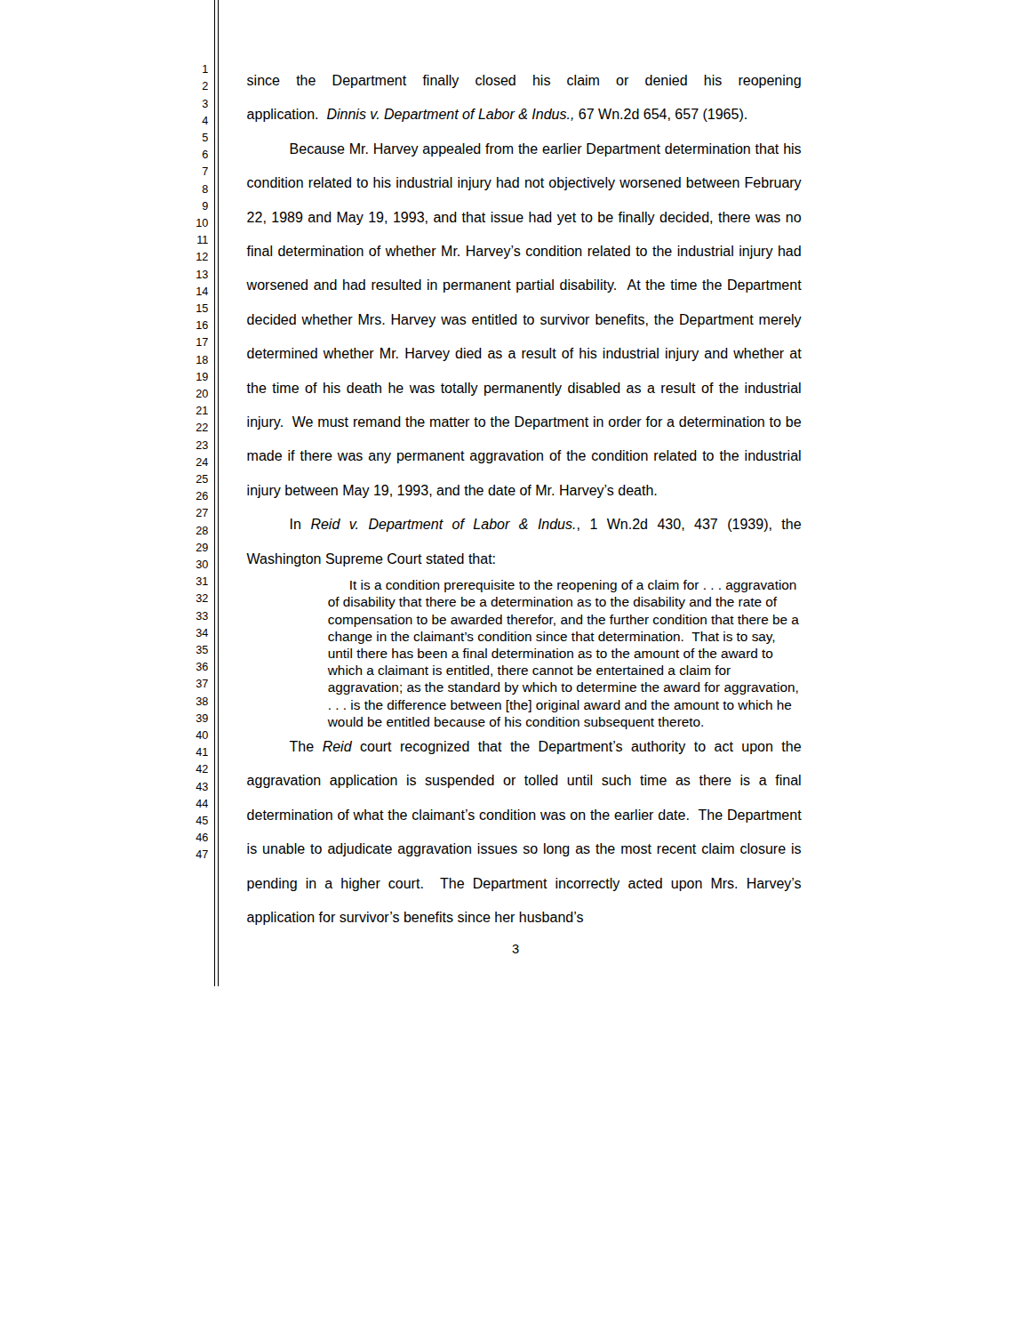1
2
3
4
5
6
7
8
9
10
11
12
13
14
15
16
17
18
19
20
21
22
23
24
25
26
27
28
29
30
31
32
33
34
35
36
37
38
39
40
41
42
43
44
45
46
47
since the Department finally closed his claim or denied his reopening application. Dinnis v. Department of Labor & Indus., 67 Wn.2d 654, 657 (1965).
Because Mr. Harvey appealed from the earlier Department determination that his condition related to his industrial injury had not objectively worsened between February 22, 1989 and May 19, 1993, and that issue had yet to be finally decided, there was no final determination of whether Mr. Harvey’s condition related to the industrial injury had worsened and had resulted in permanent partial disability. At the time the Department decided whether Mrs. Harvey was entitled to survivor benefits, the Department merely determined whether Mr. Harvey died as a result of his industrial injury and whether at the time of his death he was totally permanently disabled as a result of the industrial injury. We must remand the matter to the Department in order for a determination to be made if there was any permanent aggravation of the condition related to the industrial injury between May 19, 1993, and the date of Mr. Harvey’s death.
In Reid v. Department of Labor & Indus., 1 Wn.2d 430, 437 (1939), the Washington Supreme Court stated that:
It is a condition prerequisite to the reopening of a claim for . . . aggravation of disability that there be a determination as to the disability and the rate of compensation to be awarded therefor, and the further condition that there be a change in the claimant’s condition since that determination. That is to say, until there has been a final determination as to the amount of the award to which a claimant is entitled, there cannot be entertained a claim for aggravation; as the standard by which to determine the award for aggravation, . . . is the difference between [the] original award and the amount to which he would be entitled because of his condition subsequent thereto.
The Reid court recognized that the Department’s authority to act upon the aggravation application is suspended or tolled until such time as there is a final determination of what the claimant’s condition was on the earlier date. The Department is unable to adjudicate aggravation issues so long as the most recent claim closure is pending in a higher court. The Department incorrectly acted upon Mrs. Harvey’s application for survivor’s benefits since her husband’s
3